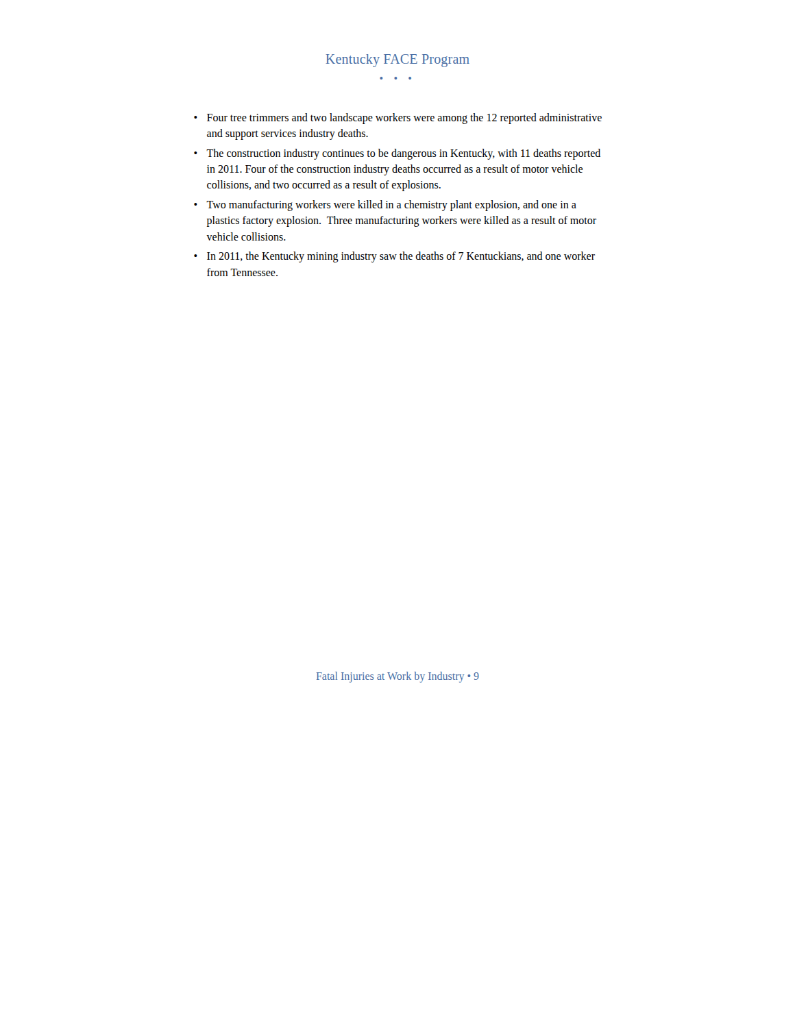Kentucky FACE Program
• • •
Four tree trimmers and two landscape workers were among the 12 reported administrative and support services industry deaths.
The construction industry continues to be dangerous in Kentucky, with 11 deaths reported in 2011. Four of the construction industry deaths occurred as a result of motor vehicle collisions, and two occurred as a result of explosions.
Two manufacturing workers were killed in a chemistry plant explosion, and one in a plastics factory explosion. Three manufacturing workers were killed as a result of motor vehicle collisions.
In 2011, the Kentucky mining industry saw the deaths of 7 Kentuckians, and one worker from Tennessee.
Fatal Injuries at Work by Industry • 9